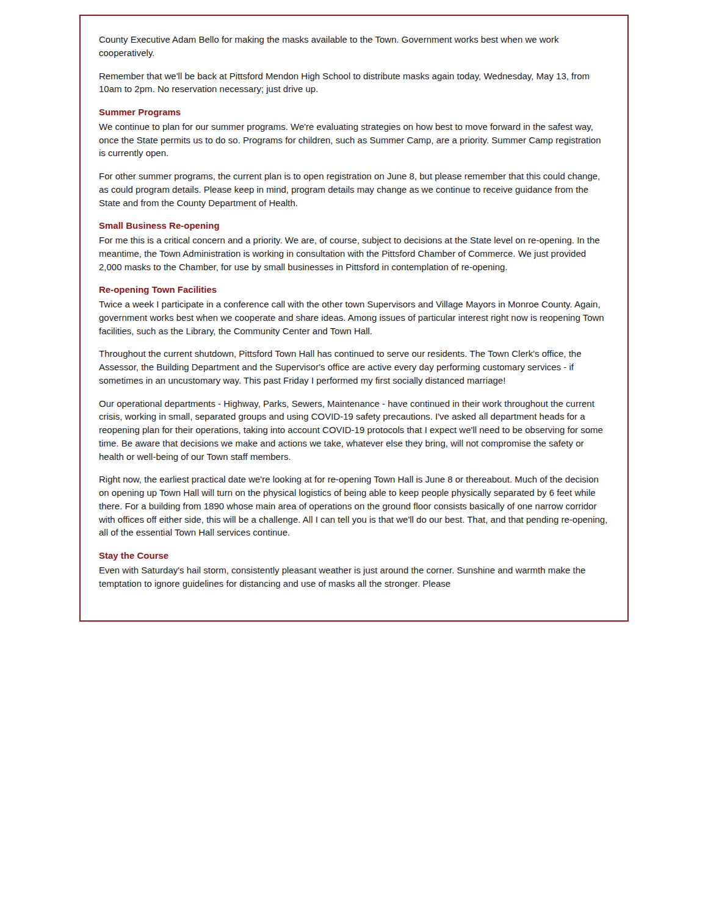County Executive Adam Bello for making the masks available to the Town. Government works best when we work cooperatively.
Remember that we'll be back at Pittsford Mendon High School to distribute masks again today, Wednesday, May 13, from 10am to 2pm. No reservation necessary; just drive up.
Summer Programs
We continue to plan for our summer programs. We're evaluating strategies on how best to move forward in the safest way, once the State permits us to do so. Programs for children, such as Summer Camp, are a priority. Summer Camp registration is currently open.
For other summer programs, the current plan is to open registration on June 8, but please remember that this could change, as could program details. Please keep in mind, program details may change as we continue to receive guidance from the State and from the County Department of Health.
Small Business Re-opening
For me this is a critical concern and a priority. We are, of course, subject to decisions at the State level on re-opening. In the meantime, the Town Administration is working in consultation with the Pittsford Chamber of Commerce. We just provided 2,000 masks to the Chamber, for use by small businesses in Pittsford in contemplation of re-opening.
Re-opening Town Facilities
Twice a week I participate in a conference call with the other town Supervisors and Village Mayors in Monroe County. Again, government works best when we cooperate and share ideas. Among issues of particular interest right now is reopening Town facilities, such as the Library, the Community Center and Town Hall.
Throughout the current shutdown, Pittsford Town Hall has continued to serve our residents. The Town Clerk's office, the Assessor, the Building Department and the Supervisor's office are active every day performing customary services - if sometimes in an uncustomary way. This past Friday I performed my first socially distanced marriage!
Our operational departments - Highway, Parks, Sewers, Maintenance - have continued in their work throughout the current crisis, working in small, separated groups and using COVID-19 safety precautions. I've asked all department heads for a reopening plan for their operations, taking into account COVID-19 protocols that I expect we'll need to be observing for some time. Be aware that decisions we make and actions we take, whatever else they bring, will not compromise the safety or health or well-being of our Town staff members.
Right now, the earliest practical date we're looking at for re-opening Town Hall is June 8 or thereabout. Much of the decision on opening up Town Hall will turn on the physical logistics of being able to keep people physically separated by 6 feet while there. For a building from 1890 whose main area of operations on the ground floor consists basically of one narrow corridor with offices off either side, this will be a challenge. All I can tell you is that we'll do our best. That, and that pending re-opening, all of the essential Town Hall services continue.
Stay the Course
Even with Saturday's hail storm, consistently pleasant weather is just around the corner. Sunshine and warmth make the temptation to ignore guidelines for distancing and use of masks all the stronger. Please